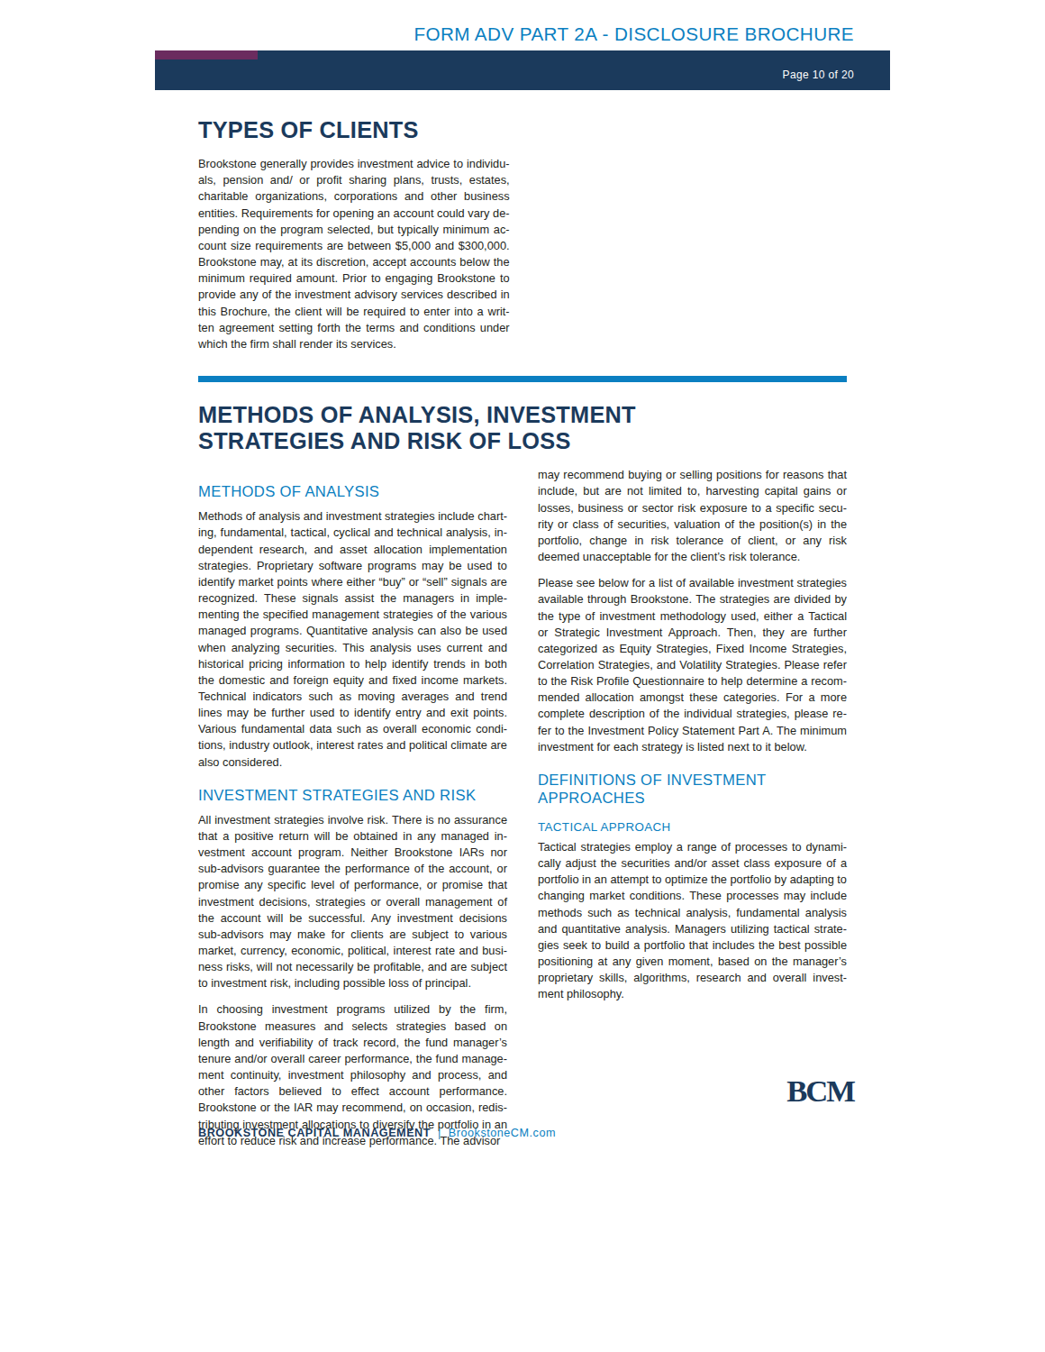FORM ADV PART 2A - DISCLOSURE BROCHURE
Page 10 of 20
TYPES OF CLIENTS
Brookstone generally provides investment advice to individuals, pension and/ or profit sharing plans, trusts, estates, charitable organizations, corporations and other business entities. Requirements for opening an account could vary depending on the program selected, but typically minimum account size requirements are between $5,000 and $300,000. Brookstone may, at its discretion, accept accounts below the minimum required amount. Prior to engaging Brookstone to provide any of the investment advisory services described in this Brochure, the client will be required to enter into a written agreement setting forth the terms and conditions under which the firm shall render its services.
METHODS OF ANALYSIS, INVESTMENT
STRATEGIES AND RISK OF LOSS
METHODS OF ANALYSIS
Methods of analysis and investment strategies include charting, fundamental, tactical, cyclical and technical analysis, independent research, and asset allocation implementation strategies. Proprietary software programs may be used to identify market points where either “buy” or “sell” signals are recognized. These signals assist the managers in implementing the specified management strategies of the various managed programs. Quantitative analysis can also be used when analyzing securities. This analysis uses current and historical pricing information to help identify trends in both the domestic and foreign equity and fixed income markets. Technical indicators such as moving averages and trend lines may be further used to identify entry and exit points. Various fundamental data such as overall economic conditions, industry outlook, interest rates and political climate are also considered.
INVESTMENT STRATEGIES AND RISK
All investment strategies involve risk. There is no assurance that a positive return will be obtained in any managed investment account program. Neither Brookstone IARs nor sub-advisors guarantee the performance of the account, or promise any specific level of performance, or promise that investment decisions, strategies or overall management of the account will be successful. Any investment decisions sub-advisors may make for clients are subject to various market, currency, economic, political, interest rate and business risks, will not necessarily be profitable, and are subject to investment risk, including possible loss of principal.
In choosing investment programs utilized by the firm, Brookstone measures and selects strategies based on length and verifiability of track record, the fund manager’s tenure and/or overall career performance, the fund management continuity, investment philosophy and process, and other factors believed to effect account performance. Brookstone or the IAR may recommend, on occasion, redistributing investment allocations to diversify the portfolio in an effort to reduce risk and increase performance. The advisor
may recommend buying or selling positions for reasons that include, but are not limited to, harvesting capital gains or losses, business or sector risk exposure to a specific security or class of securities, valuation of the position(s) in the portfolio, change in risk tolerance of client, or any risk deemed unacceptable for the client’s risk tolerance.
Please see below for a list of available investment strategies available through Brookstone. The strategies are divided by the type of investment methodology used, either a Tactical or Strategic Investment Approach. Then, they are further categorized as Equity Strategies, Fixed Income Strategies, Correlation Strategies, and Volatility Strategies. Please refer to the Risk Profile Questionnaire to help determine a recommended allocation amongst these categories. For a more complete description of the individual strategies, please refer to the Investment Policy Statement Part A. The minimum investment for each strategy is listed next to it below.
DEFINITIONS OF INVESTMENT APPROACHES
TACTICAL APPROACH
Tactical strategies employ a range of processes to dynamically adjust the securities and/or asset class exposure of a portfolio in an attempt to optimize the portfolio by adapting to changing market conditions. These processes may include methods such as technical analysis, fundamental analysis and quantitative analysis. Managers utilizing tactical strategies seek to build a portfolio that includes the best possible positioning at any given moment, based on the manager’s proprietary skills, algorithms, research and overall investment philosophy.
BCM
BROOKSTONE CAPITAL MANAGEMENT|BrookstoneCM.com